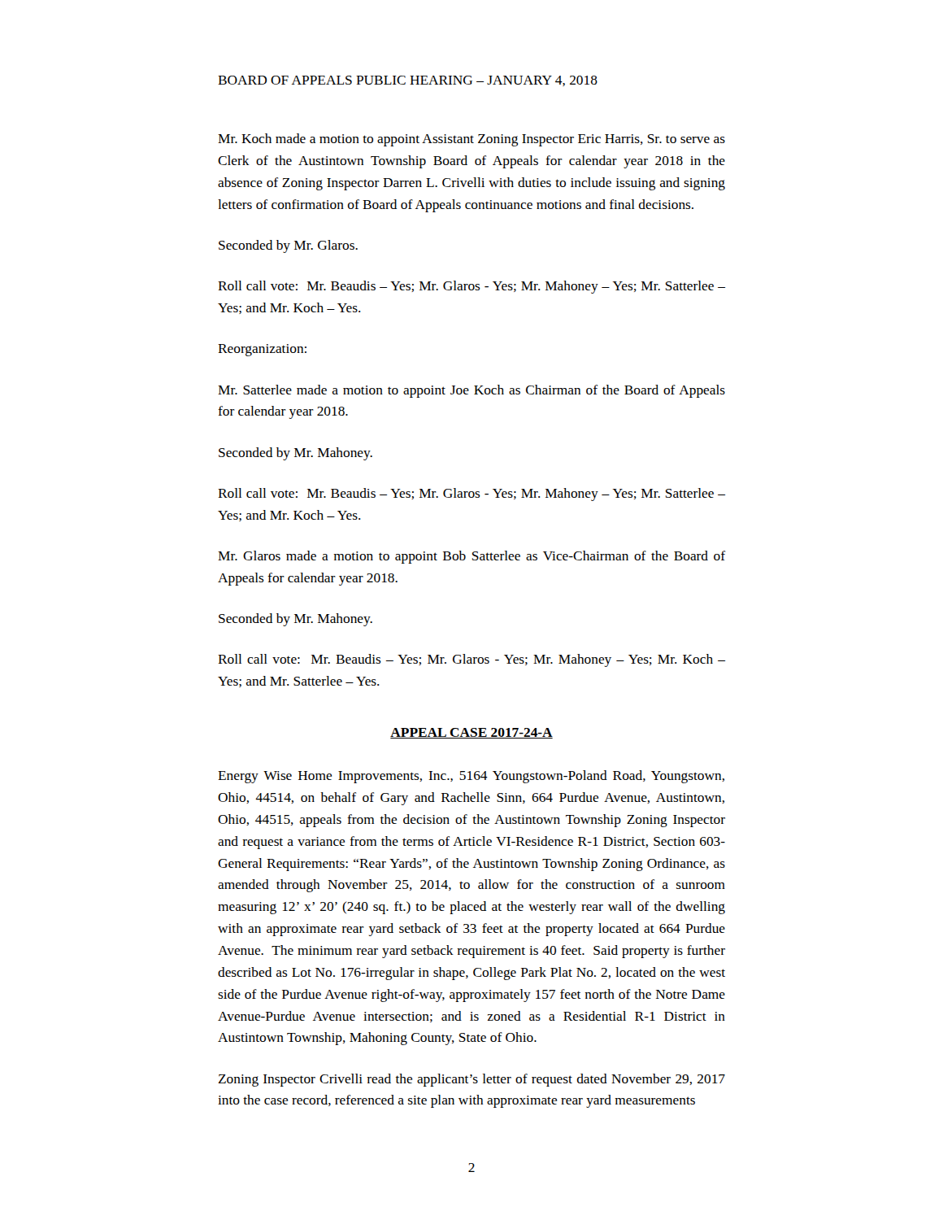BOARD OF APPEALS PUBLIC HEARING – JANUARY 4, 2018
Mr. Koch made a motion to appoint Assistant Zoning Inspector Eric Harris, Sr. to serve as Clerk of the Austintown Township Board of Appeals for calendar year 2018 in the absence of Zoning Inspector Darren L. Crivelli with duties to include issuing and signing letters of confirmation of Board of Appeals continuance motions and final decisions.
Seconded by Mr. Glaros.
Roll call vote: Mr. Beaudis – Yes; Mr. Glaros - Yes; Mr. Mahoney – Yes; Mr. Satterlee – Yes; and Mr. Koch – Yes.
Reorganization:
Mr. Satterlee made a motion to appoint Joe Koch as Chairman of the Board of Appeals for calendar year 2018.
Seconded by Mr. Mahoney.
Roll call vote: Mr. Beaudis – Yes; Mr. Glaros - Yes; Mr. Mahoney – Yes; Mr. Satterlee – Yes; and Mr. Koch – Yes.
Mr. Glaros made a motion to appoint Bob Satterlee as Vice-Chairman of the Board of Appeals for calendar year 2018.
Seconded by Mr. Mahoney.
Roll call vote: Mr. Beaudis – Yes; Mr. Glaros - Yes; Mr. Mahoney – Yes; Mr. Koch – Yes; and Mr. Satterlee – Yes.
APPEAL CASE 2017-24-A
Energy Wise Home Improvements, Inc., 5164 Youngstown-Poland Road, Youngstown, Ohio, 44514, on behalf of Gary and Rachelle Sinn, 664 Purdue Avenue, Austintown, Ohio, 44515, appeals from the decision of the Austintown Township Zoning Inspector and request a variance from the terms of Article VI-Residence R-1 District, Section 603-General Requirements: “Rear Yards”, of the Austintown Township Zoning Ordinance, as amended through November 25, 2014, to allow for the construction of a sunroom measuring 12’ x’ 20’ (240 sq. ft.) to be placed at the westerly rear wall of the dwelling with an approximate rear yard setback of 33 feet at the property located at 664 Purdue Avenue. The minimum rear yard setback requirement is 40 feet. Said property is further described as Lot No. 176-irregular in shape, College Park Plat No. 2, located on the west side of the Purdue Avenue right-of-way, approximately 157 feet north of the Notre Dame Avenue-Purdue Avenue intersection; and is zoned as a Residential R-1 District in Austintown Township, Mahoning County, State of Ohio.
Zoning Inspector Crivelli read the applicant’s letter of request dated November 29, 2017 into the case record, referenced a site plan with approximate rear yard measurements
2